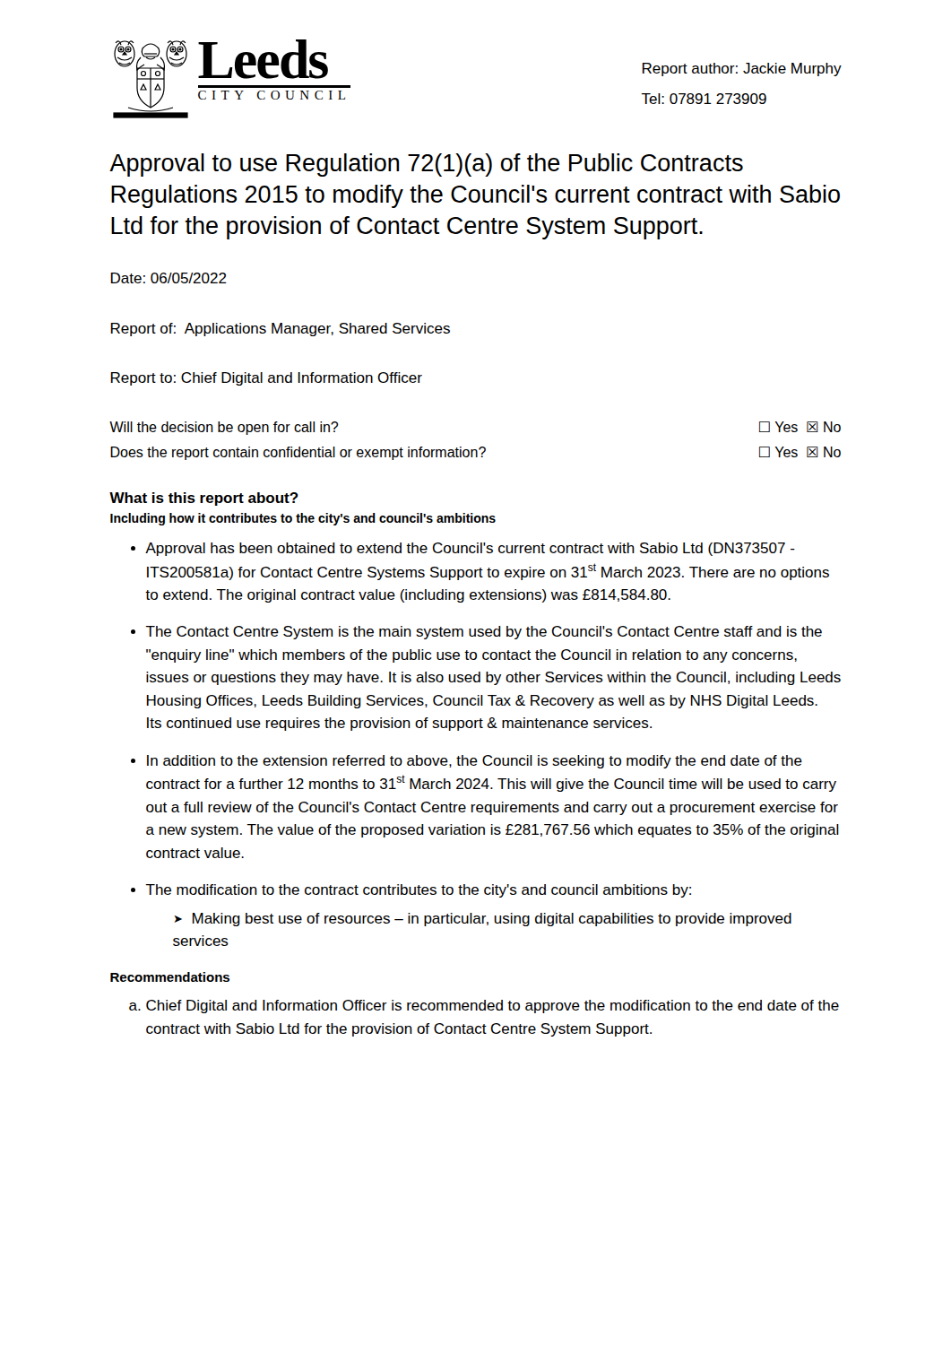Leeds CITY COUNCIL
Report author: Jackie Murphy
Tel: 07891 273909
Approval to use Regulation 72(1)(a) of the Public Contracts Regulations 2015 to modify the Council's current contract with Sabio Ltd for the provision of Contact Centre System Support.
Date: 06/05/2022
Report of: Applications Manager, Shared Services
Report to: Chief Digital and Information Officer
Will the decision be open for call in? ☐ Yes ☒ No
Does the report contain confidential or exempt information? ☐ Yes ☒ No
What is this report about?
Including how it contributes to the city's and council's ambitions
Approval has been obtained to extend the Council's current contract with Sabio Ltd (DN373507 - ITS200581a) for Contact Centre Systems Support to expire on 31st March 2023. There are no options to extend. The original contract value (including extensions) was £814,584.80.
The Contact Centre System is the main system used by the Council's Contact Centre staff and is the "enquiry line" which members of the public use to contact the Council in relation to any concerns, issues or questions they may have. It is also used by other Services within the Council, including Leeds Housing Offices, Leeds Building Services, Council Tax & Recovery as well as by NHS Digital Leeds. Its continued use requires the provision of support & maintenance services.
In addition to the extension referred to above, the Council is seeking to modify the end date of the contract for a further 12 months to 31st March 2024. This will give the Council time will be used to carry out a full review of the Council's Contact Centre requirements and carry out a procurement exercise for a new system. The value of the proposed variation is £281,767.56 which equates to 35% of the original contract value.
The modification to the contract contributes to the city's and council ambitions by:
Making best use of resources – in particular, using digital capabilities to provide improved services
Recommendations
Chief Digital and Information Officer is recommended to approve the modification to the end date of the contract with Sabio Ltd for the provision of Contact Centre System Support.